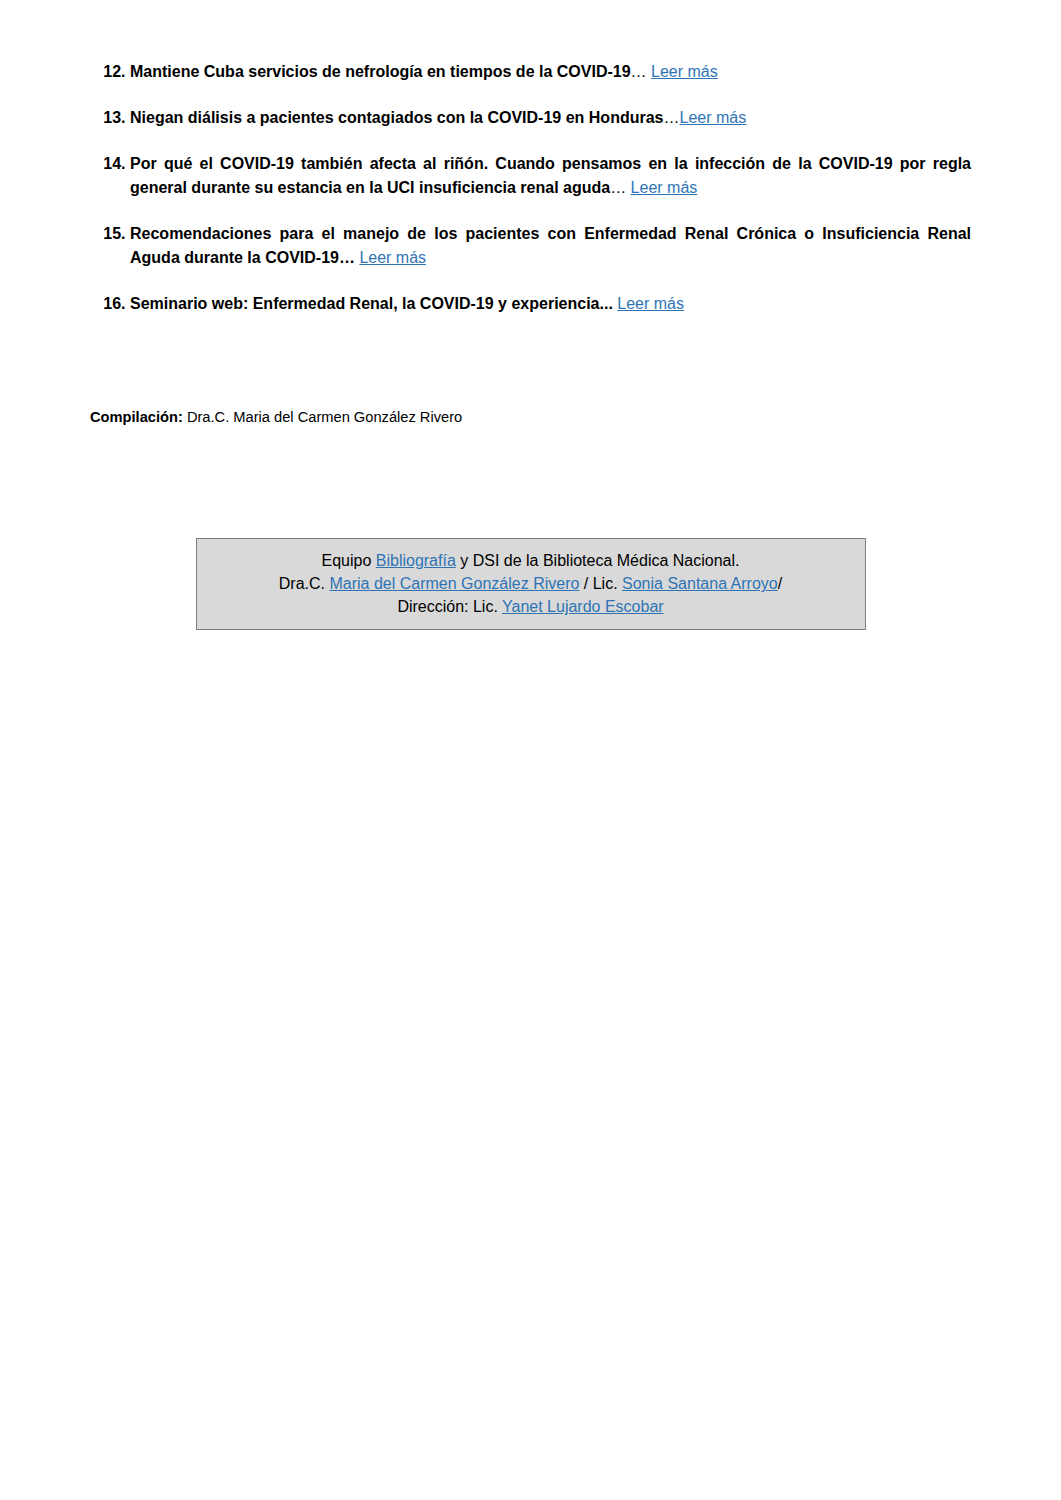Mantiene Cuba servicios de nefrología en tiempos de la COVID-19… Leer más
Niegan diálisis a pacientes contagiados con la COVID-19 en Honduras…Leer más
Por qué el COVID-19 también afecta al riñón. Cuando pensamos en la infección de la COVID-19 por regla general durante su estancia en la UCI insuficiencia renal aguda… Leer más
Recomendaciones para el manejo de los pacientes con Enfermedad Renal Crónica o Insuficiencia Renal Aguda durante la COVID-19… Leer más
Seminario web: Enfermedad Renal, la COVID-19 y experiencia... Leer más
Compilación: Dra.C. Maria del Carmen González Rivero
Equipo Bibliografía y DSI de la Biblioteca Médica Nacional.
Dra.C. Maria del Carmen González Rivero / Lic. Sonia Santana Arroyo/
Dirección: Lic. Yanet Lujardo Escobar